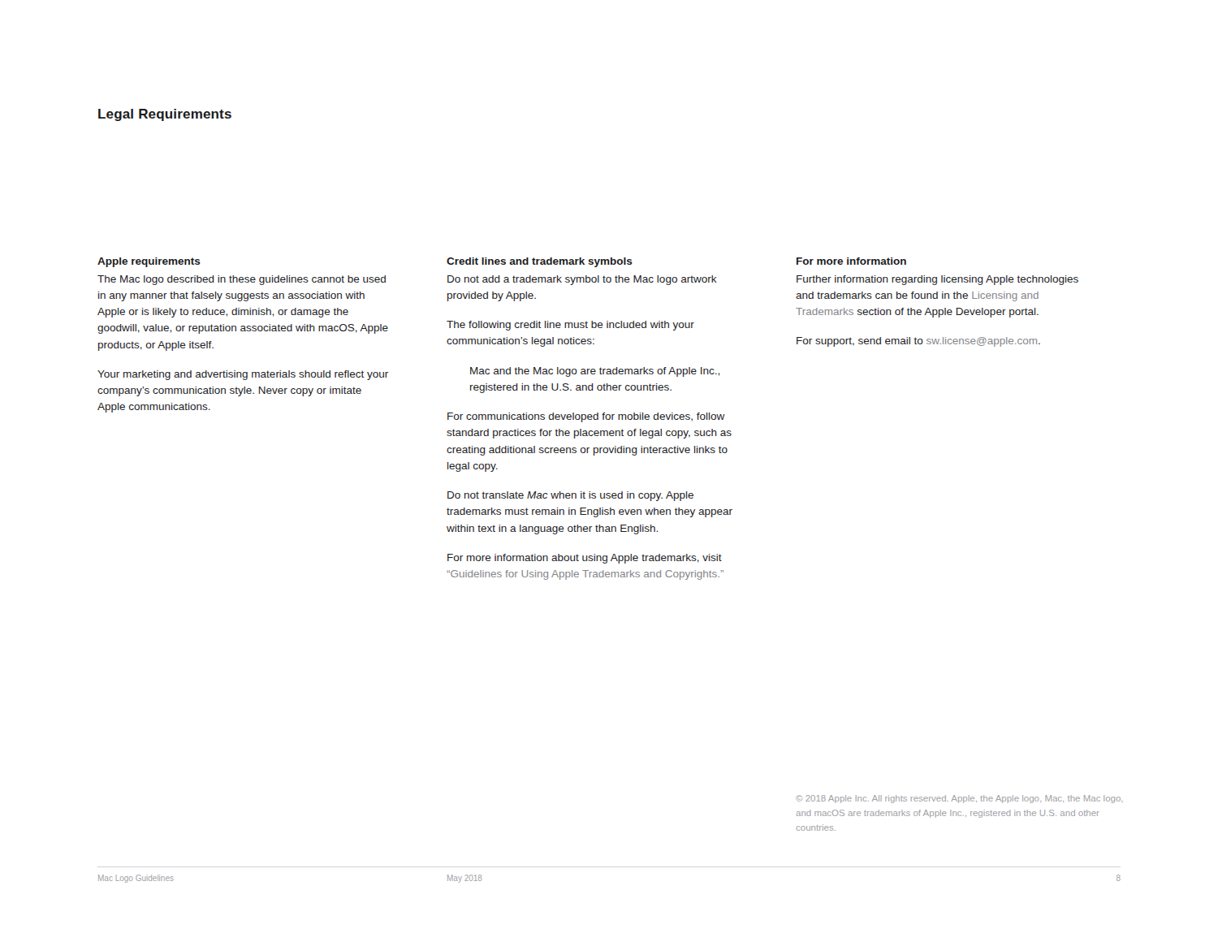Legal Requirements
Apple requirements
The Mac logo described in these guidelines cannot be used in any manner that falsely suggests an association with Apple or is likely to reduce, diminish, or damage the goodwill, value, or reputation associated with macOS, Apple products, or Apple itself.
Your marketing and advertising materials should reflect your company’s communication style. Never copy or imitate Apple communications.
Credit lines and trademark symbols
Do not add a trademark symbol to the Mac logo artwork provided by Apple.
The following credit line must be included with your communication’s legal notices:
Mac and the Mac logo are trademarks of Apple Inc., registered in the U.S. and other countries.
For communications developed for mobile devices, follow standard practices for the placement of legal copy, such as creating additional screens or providing interactive links to legal copy.
Do not translate Mac when it is used in copy. Apple trademarks must remain in English even when they appear within text in a language other than English.
For more information about using Apple trademarks, visit “Guidelines for Using Apple Trademarks and Copyrights.”
For more information
Further information regarding licensing Apple technologies and trademarks can be found in the Licensing and Trademarks section of the Apple Developer portal.
For support, send email to sw.license@apple.com.
© 2018 Apple Inc. All rights reserved. Apple, the Apple logo, Mac, the Mac logo, and macOS are trademarks of Apple Inc., registered in the U.S. and other countries.
Mac Logo Guidelines
May 2018
8